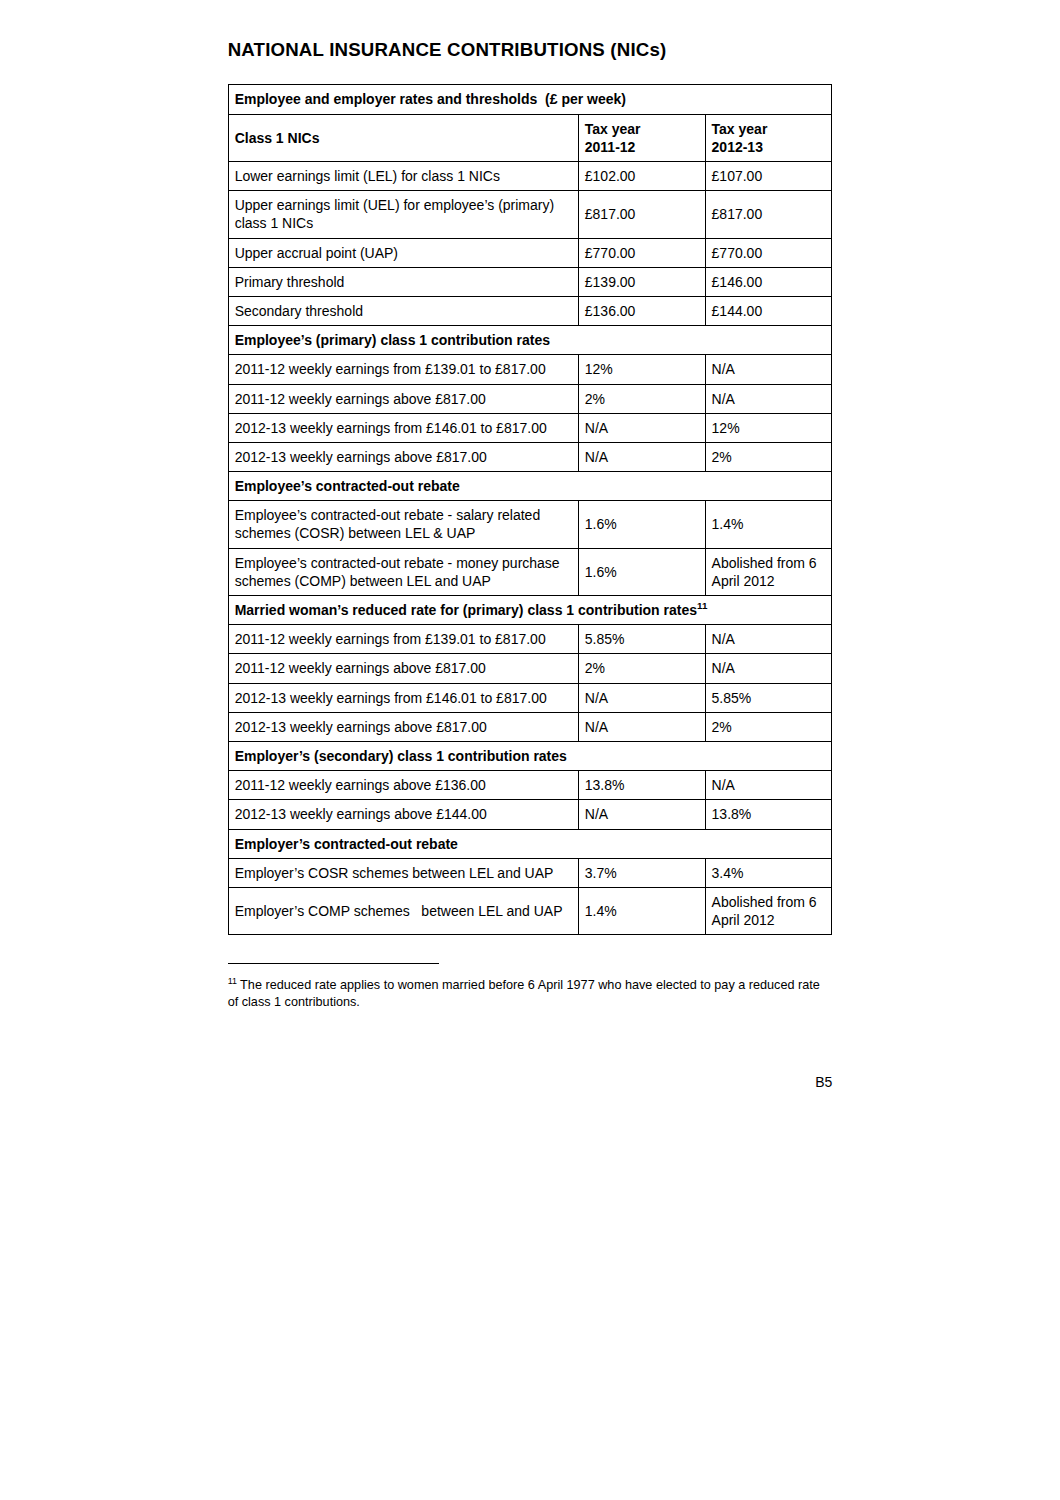NATIONAL INSURANCE CONTRIBUTIONS (NICs)
| Employee and employer rates and thresholds (£ per week) |
| Class 1 NICs | Tax year 2011-12 | Tax year 2012-13 |
| Lower earnings limit (LEL) for class 1 NICs | £102.00 | £107.00 |
| Upper earnings limit (UEL) for employee’s (primary) class 1 NICs | £817.00 | £817.00 |
| Upper accrual point (UAP) | £770.00 | £770.00 |
| Primary threshold | £139.00 | £146.00 |
| Secondary threshold | £136.00 | £144.00 |
| Employee’s (primary) class 1 contribution rates |
| 2011-12 weekly earnings from £139.01 to £817.00 | 12% | N/A |
| 2011-12 weekly earnings above £817.00 | 2% | N/A |
| 2012-13 weekly earnings from £146.01 to £817.00 | N/A | 12% |
| 2012-13 weekly earnings above £817.00 | N/A | 2% |
| Employee’s contracted-out rebate |
| Employee’s contracted-out rebate - salary related schemes (COSR) between LEL & UAP | 1.6% | 1.4% |
| Employee’s contracted-out rebate - money purchase schemes (COMP) between LEL and UAP | 1.6% | Abolished from 6 April 2012 |
| Married woman’s reduced rate for (primary) class 1 contribution rates 11 |
| 2011-12 weekly earnings from £139.01 to £817.00 | 5.85% | N/A |
| 2011-12 weekly earnings above £817.00 | 2% | N/A |
| 2012-13 weekly earnings from £146.01 to £817.00 | N/A | 5.85% |
| 2012-13 weekly earnings above £817.00 | N/A | 2% |
| Employer’s (secondary) class 1 contribution rates |
| 2011-12 weekly earnings above £136.00 | 13.8% | N/A |
| 2012-13 weekly earnings above £144.00 | N/A | 13.8% |
| Employer’s contracted-out rebate |
| Employer’s COSR schemes between LEL and UAP | 3.7% | 3.4% |
| Employer’s COMP schemes between LEL and UAP | 1.4% | Abolished from 6 April 2012 |
11 The reduced rate applies to women married before 6 April 1977 who have elected to pay a reduced rate of class 1 contributions.
B5